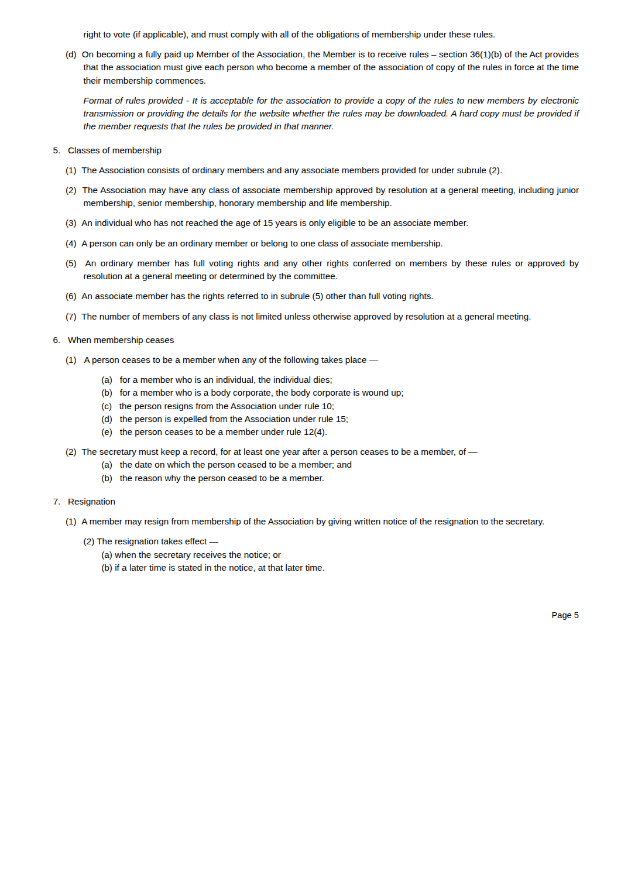right to vote (if applicable), and must comply with all of the obligations of membership under these rules.
(d) On becoming a fully paid up Member of the Association, the Member is to receive rules – section 36(1)(b) of the Act provides that the association must give each person who become a member of the association of copy of the rules in force at the time their membership commences.
Format of rules provided - It is acceptable for the association to provide a copy of the rules to new members by electronic transmission or providing the details for the website whether the rules may be downloaded. A hard copy must be provided if the member requests that the rules be provided in that manner.
5. Classes of membership
(1) The Association consists of ordinary members and any associate members provided for under subrule (2).
(2) The Association may have any class of associate membership approved by resolution at a general meeting, including junior membership, senior membership, honorary membership and life membership.
(3) An individual who has not reached the age of 15 years is only eligible to be an associate member.
(4) A person can only be an ordinary member or belong to one class of associate membership.
(5) An ordinary member has full voting rights and any other rights conferred on members by these rules or approved by resolution at a general meeting or determined by the committee.
(6) An associate member has the rights referred to in subrule (5) other than full voting rights.
(7) The number of members of any class is not limited unless otherwise approved by resolution at a general meeting.
6. When membership ceases
(1) A person ceases to be a member when any of the following takes place —
(a) for a member who is an individual, the individual dies;
(b) for a member who is a body corporate, the body corporate is wound up;
(c) the person resigns from the Association under rule 10;
(d) the person is expelled from the Association under rule 15;
(e) the person ceases to be a member under rule 12(4).
(2) The secretary must keep a record, for at least one year after a person ceases to be a member, of —
(a) the date on which the person ceased to be a member; and
(b) the reason why the person ceased to be a member.
7. Resignation
(1) A member may resign from membership of the Association by giving written notice of the resignation to the secretary.
(2) The resignation takes effect —
(a) when the secretary receives the notice; or
(b) if a later time is stated in the notice, at that later time.
Page 5